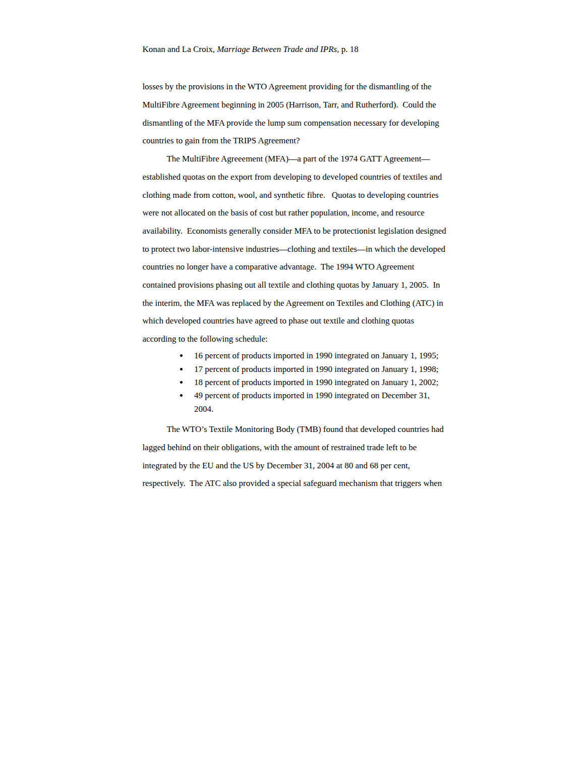Konan and La Croix, Marriage Between Trade and IPRs, p. 18
losses by the provisions in the WTO Agreement providing for the dismantling of the MultiFibre Agreement beginning in 2005 (Harrison, Tarr, and Rutherford). Could the dismantling of the MFA provide the lump sum compensation necessary for developing countries to gain from the TRIPS Agreement?
The MultiFibre Agreeement (MFA)—a part of the 1974 GATT Agreement—established quotas on the export from developing to developed countries of textiles and clothing made from cotton, wool, and synthetic fibre. Quotas to developing countries were not allocated on the basis of cost but rather population, income, and resource availability. Economists generally consider MFA to be protectionist legislation designed to protect two labor-intensive industries—clothing and textiles—in which the developed countries no longer have a comparative advantage. The 1994 WTO Agreement contained provisions phasing out all textile and clothing quotas by January 1, 2005. In the interim, the MFA was replaced by the Agreement on Textiles and Clothing (ATC) in which developed countries have agreed to phase out textile and clothing quotas according to the following schedule:
16 percent of products imported in 1990 integrated on January 1, 1995;
17 percent of products imported in 1990 integrated on January 1, 1998;
18 percent of products imported in 1990 integrated on January 1, 2002;
49 percent of products imported in 1990 integrated on December 31, 2004.
The WTO’s Textile Monitoring Body (TMB) found that developed countries had lagged behind on their obligations, with the amount of restrained trade left to be integrated by the EU and the US by December 31, 2004 at 80 and 68 per cent, respectively. The ATC also provided a special safeguard mechanism that triggers when